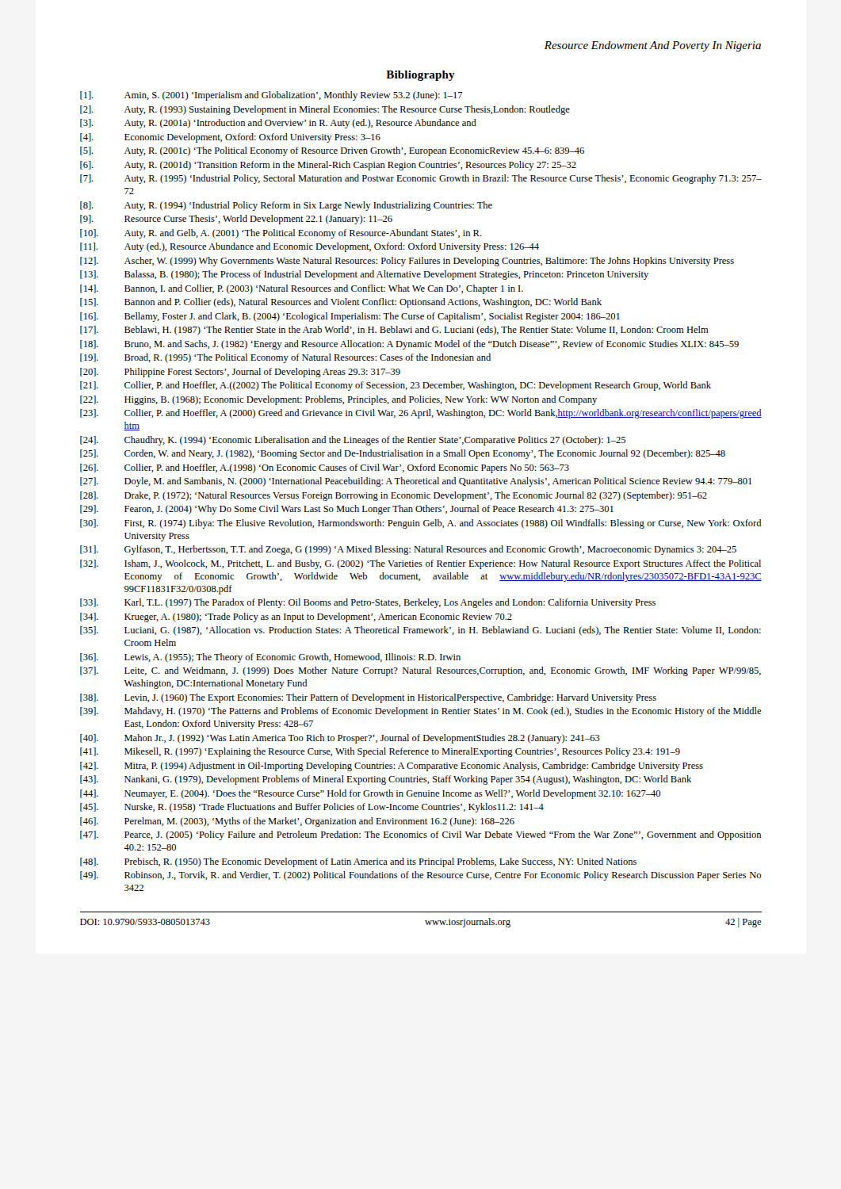Resource Endowment And Poverty In Nigeria
Bibliography
[1]. Amin, S. (2001) ‘Imperialism and Globalization’, Monthly Review 53.2 (June): 1–17
[2]. Auty, R. (1993) Sustaining Development in Mineral Economies: The Resource Curse Thesis,London: Routledge
[3]. Auty, R. (2001a) ‘Introduction and Overview’ in R. Auty (ed.), Resource Abundance and
[4]. Economic Development, Oxford: Oxford University Press: 3–16
[5]. Auty, R. (2001c) ‘The Political Economy of Resource Driven Growth’, European EconomicReview 45.4–6: 839–46
[6]. Auty, R. (2001d) ‘Transition Reform in the Mineral-Rich Caspian Region Countries’, Resources Policy 27: 25–32
[7]. Auty, R. (1995) ‘Industrial Policy, Sectoral Maturation and Postwar Economic Growth in Brazil: The Resource Curse Thesis’, Economic Geography 71.3: 257–72
[8]. Auty, R. (1994) ‘Industrial Policy Reform in Six Large Newly Industrializing Countries: The
[9]. Resource Curse Thesis’, World Development 22.1 (January): 11–26
[10]. Auty, R. and Gelb, A. (2001) ‘The Political Economy of Resource-Abundant States’, in R.
[11]. Auty (ed.), Resource Abundance and Economic Development, Oxford: Oxford University Press: 126–44
[12]. Ascher, W. (1999) Why Governments Waste Natural Resources: Policy Failures in Developing Countries, Baltimore: The Johns Hopkins University Press
[13]. Balassa, B. (1980); The Process of Industrial Development and Alternative Development Strategies, Princeton: Princeton University
[14]. Bannon, I. and Collier, P. (2003) ‘Natural Resources and Conflict: What We Can Do’, Chapter 1 in I.
[15]. Bannon and P. Collier (eds), Natural Resources and Violent Conflict: Optionsand Actions, Washington, DC: World Bank
[16]. Bellamy, Foster J. and Clark, B. (2004) ‘Ecological Imperialism: The Curse of Capitalism’, Socialist Register 2004: 186–201
[17]. Beblawi, H. (1987) ‘The Rentier State in the Arab World’, in H. Beblawi and G. Luciani (eds), The Rentier State: Volume II, London: Croom Helm
[18]. Bruno, M. and Sachs, J. (1982) ‘Energy and Resource Allocation: A Dynamic Model of the “Dutch Disease”’, Review of Economic Studies XLIX: 845–59
[19]. Broad, R. (1995) ‘The Political Economy of Natural Resources: Cases of the Indonesian and
[20]. Philippine Forest Sectors’, Journal of Developing Areas 29.3: 317–39
[21]. Collier, P. and Hoeffler, A.((2002) The Political Economy of Secession, 23 December, Washington, DC: Development Research Group, World Bank
[22]. Higgins, B. (1968); Economic Development: Problems, Principles, and Policies, New York: WW Norton and Company
[23]. Collier, P. and Hoeffler, A (2000) Greed and Grievance in Civil War, 26 April, Washington, DC: World Bank,http://worldbank.org/research/conflict/papers/greedhtm
[24]. Chaudhry, K. (1994) ‘Economic Liberalisation and the Lineages of the Rentier State’,Comparative Politics 27 (October): 1–25
[25]. Corden, W. and Neary, J. (1982), ‘Booming Sector and De-Industrialisation in a Small Open Economy’, The Economic Journal 92 (December): 825–48
[26]. Collier, P. and Hoeffler, A.(1998) ‘On Economic Causes of Civil War’, Oxford Economic Papers No 50: 563–73
[27]. Doyle, M. and Sambanis, N. (2000) ‘International Peacebuilding: A Theoretical and Quantitative Analysis’, American Political Science Review 94.4: 779–801
[28]. Drake, P. (1972); ‘Natural Resources Versus Foreign Borrowing in Economic Development’, The Economic Journal 82 (327) (September): 951–62
[29]. Fearon, J. (2004) ‘Why Do Some Civil Wars Last So Much Longer Than Others’, Journal of Peace Research 41.3: 275–301
[30]. First, R. (1974) Libya: The Elusive Revolution, Harmondsworth: Penguin Gelb, A. and Associates (1988) Oil Windfalls: Blessing or Curse, New York: Oxford University Press
[31]. Gylfason, T., Herbertsson, T.T. and Zoega, G (1999) ‘A Mixed Blessing: Natural Resources and Economic Growth’, Macroeconomic Dynamics 3: 204–25
[32]. Isham, J., Woolcock, M., Pritchett, L. and Busby, G. (2002) ‘The Varieties of Rentier Experience: How Natural Resource Export Structures Affect the Political Economy of Economic Growth’, Worldwide Web document, available at www.middlebury.edu/NR/rdonlyres/23035072-BFD1-43A1-923C99CF11831F32/0/0308.pdf
[33]. Karl, T.L. (1997) The Paradox of Plenty: Oil Booms and Petro-States, Berkeley, Los Angeles and London: California University Press
[34]. Krueger, A. (1980); ‘Trade Policy as an Input to Development’, American Economic Review 70.2
[35]. Luciani, G. (1987), ‘Allocation vs. Production States: A Theoretical Framework’, in H. Beblawiand G. Luciani (eds), The Rentier State: Volume II, London: Croom Helm
[36]. Lewis, A. (1955); The Theory of Economic Growth, Homewood, Illinois: R.D. Irwin
[37]. Leite, C. and Weidmann, J. (1999) Does Mother Nature Corrupt? Natural Resources,Corruption, and, Economic Growth, IMF Working Paper WP/99/85, Washington, DC:International Monetary Fund
[38]. Levin, J. (1960) The Export Economies: Their Pattern of Development in HistoricalPerspective, Cambridge: Harvard University Press
[39]. Mahdavy, H. (1970) ‘The Patterns and Problems of Economic Development in Rentier States’ in M. Cook (ed.), Studies in the Economic History of the Middle East, London: Oxford University Press: 428–67
[40]. Mahon Jr., J. (1992) ‘Was Latin America Too Rich to Prosper?’, Journal of DevelopmentStudies 28.2 (January): 241–63
[41]. Mikesell, R. (1997) ‘Explaining the Resource Curse, With Special Reference to MineralExporting Countries’, Resources Policy 23.4: 191–9
[42]. Mitra, P. (1994) Adjustment in Oil-Importing Developing Countries: A Comparative Economic Analysis, Cambridge: Cambridge University Press
[43]. Nankani, G. (1979), Development Problems of Mineral Exporting Countries, Staff Working Paper 354 (August), Washington, DC: World Bank
[44]. Neumayer, E. (2004). ‘Does the “Resource Curse” Hold for Growth in Genuine Income as Well?’, World Development 32.10: 1627–40
[45]. Nurske, R. (1958) ‘Trade Fluctuations and Buffer Policies of Low-Income Countries’, Kyklos11.2: 141–4
[46]. Perelman, M. (2003), ‘Myths of the Market’, Organization and Environment 16.2 (June): 168–226
[47]. Pearce, J. (2005) ‘Policy Failure and Petroleum Predation: The Economics of Civil War Debate Viewed “From the War Zone”’, Government and Opposition 40.2: 152–80
[48]. Prebisch, R. (1950) The Economic Development of Latin America and its Principal Problems, Lake Success, NY: United Nations
[49]. Robinson, J., Torvik, R. and Verdier, T. (2002) Political Foundations of the Resource Curse, Centre For Economic Policy Research Discussion Paper Series No 3422
DOI: 10.9790/5933-0805013743 www.iosrjournals.org 42 | Page